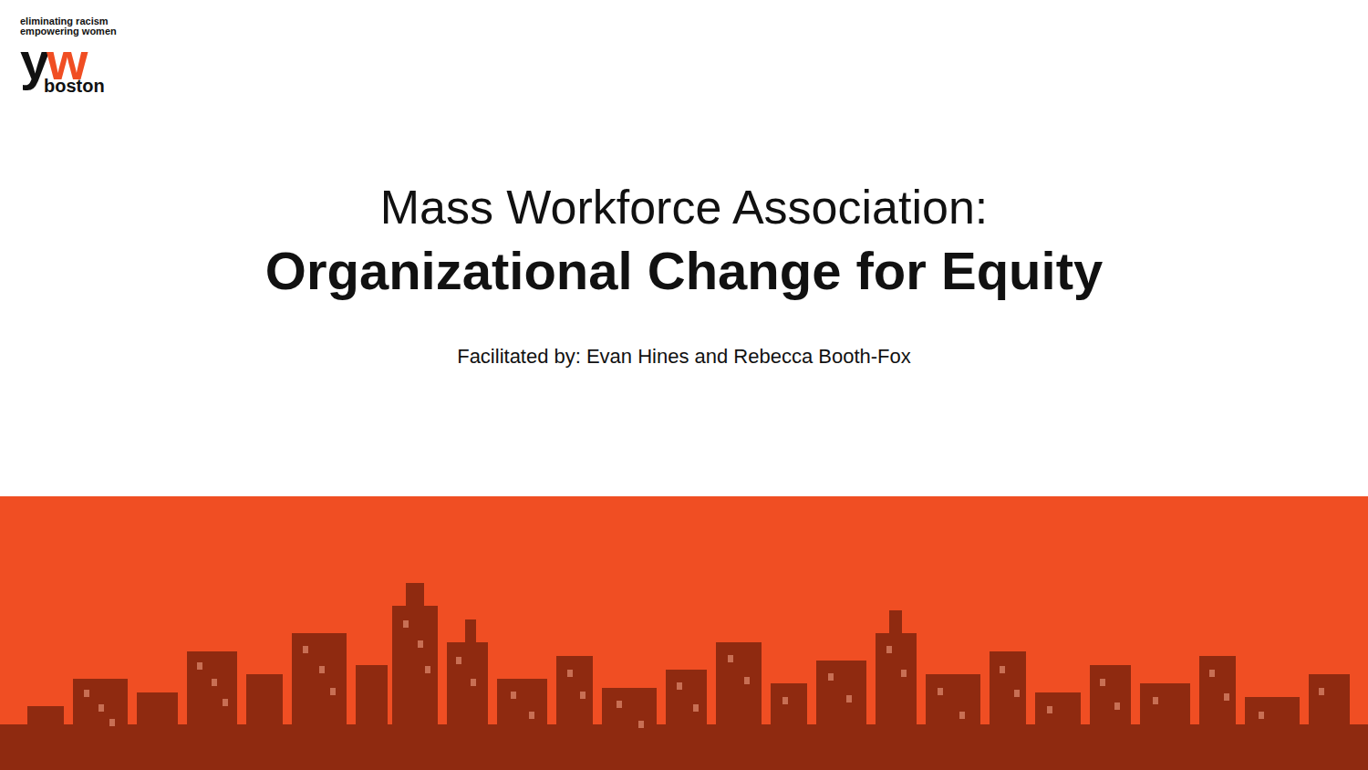eliminating racism empowering women
yw
boston
Mass Workforce Association: Organizational Change for Equity
Facilitated by: Evan Hines and Rebecca Booth-Fox